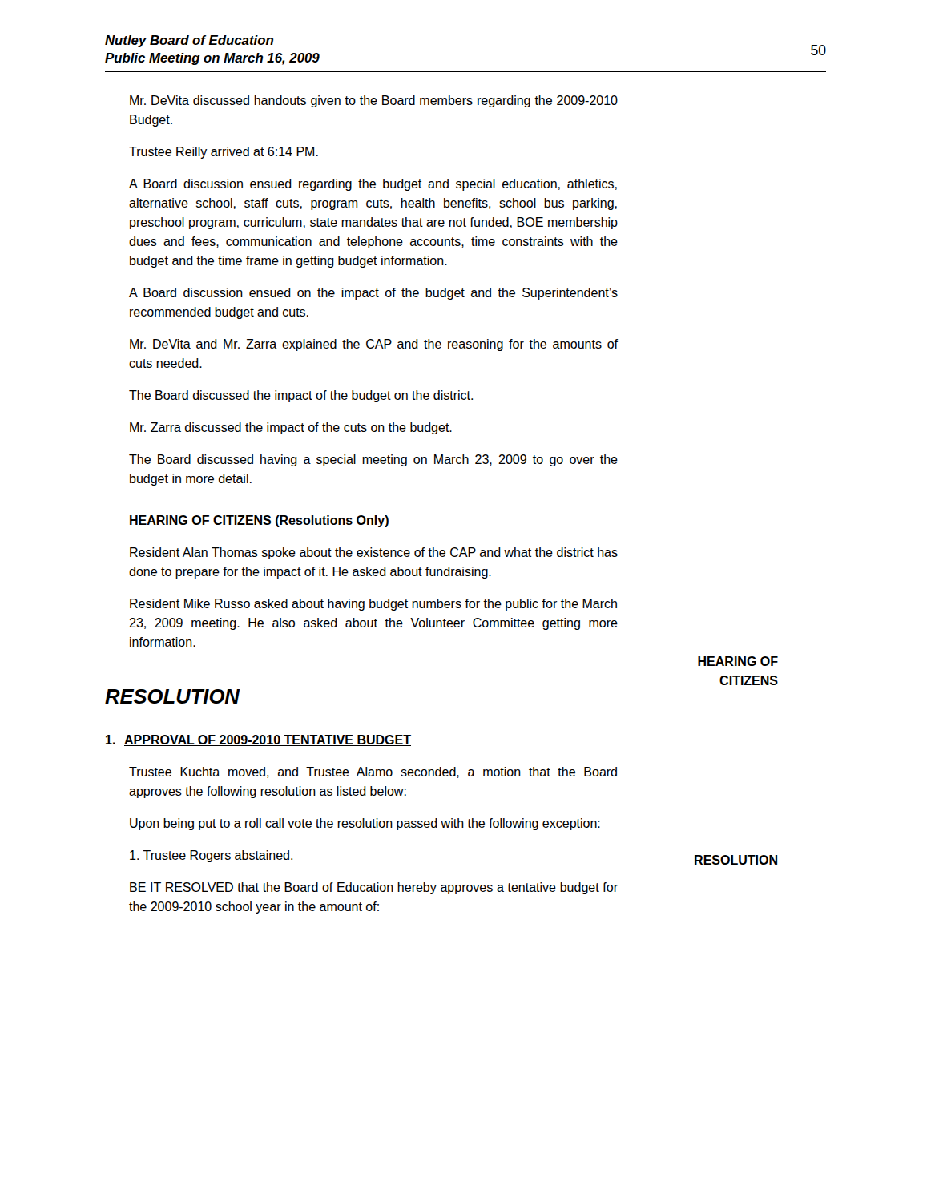Nutley Board of Education
Public Meeting on March 16, 2009
50
Mr. DeVita discussed handouts given to the Board members regarding the 2009-2010 Budget.
Trustee Reilly arrived at 6:14 PM.
A Board discussion ensued regarding the budget and special education, athletics, alternative school, staff cuts, program cuts, health benefits, school bus parking, preschool program, curriculum, state mandates that are not funded, BOE membership dues and fees, communication and telephone accounts, time constraints with the budget and the time frame in getting budget information.
A Board discussion ensued on the impact of the budget and the Superintendent’s recommended budget and cuts.
Mr. DeVita and Mr. Zarra explained the CAP and the reasoning for the amounts of cuts needed.
The Board discussed the impact of the budget on the district.
Mr. Zarra discussed the impact of the cuts on the budget.
The Board discussed having a special meeting on March 23, 2009 to go over the budget in more detail.
HEARING OF CITIZENS (Resolutions Only)
Resident Alan Thomas spoke about the existence of the CAP and what the district has done to prepare for the impact of it. He asked about fundraising.
Resident Mike Russo asked about having budget numbers for the public for the March 23, 2009 meeting. He also asked about the Volunteer Committee getting more information.
RESOLUTION
1. APPROVAL OF 2009-2010 TENTATIVE BUDGET
Trustee Kuchta moved, and Trustee Alamo seconded, a motion that the Board approves the following resolution as listed below:
Upon being put to a roll call vote the resolution passed with the following exception:
1. Trustee Rogers abstained.
BE IT RESOLVED that the Board of Education hereby approves a tentative budget for the 2009-2010 school year in the amount of:
HEARING OF
CITIZENS
RESOLUTION